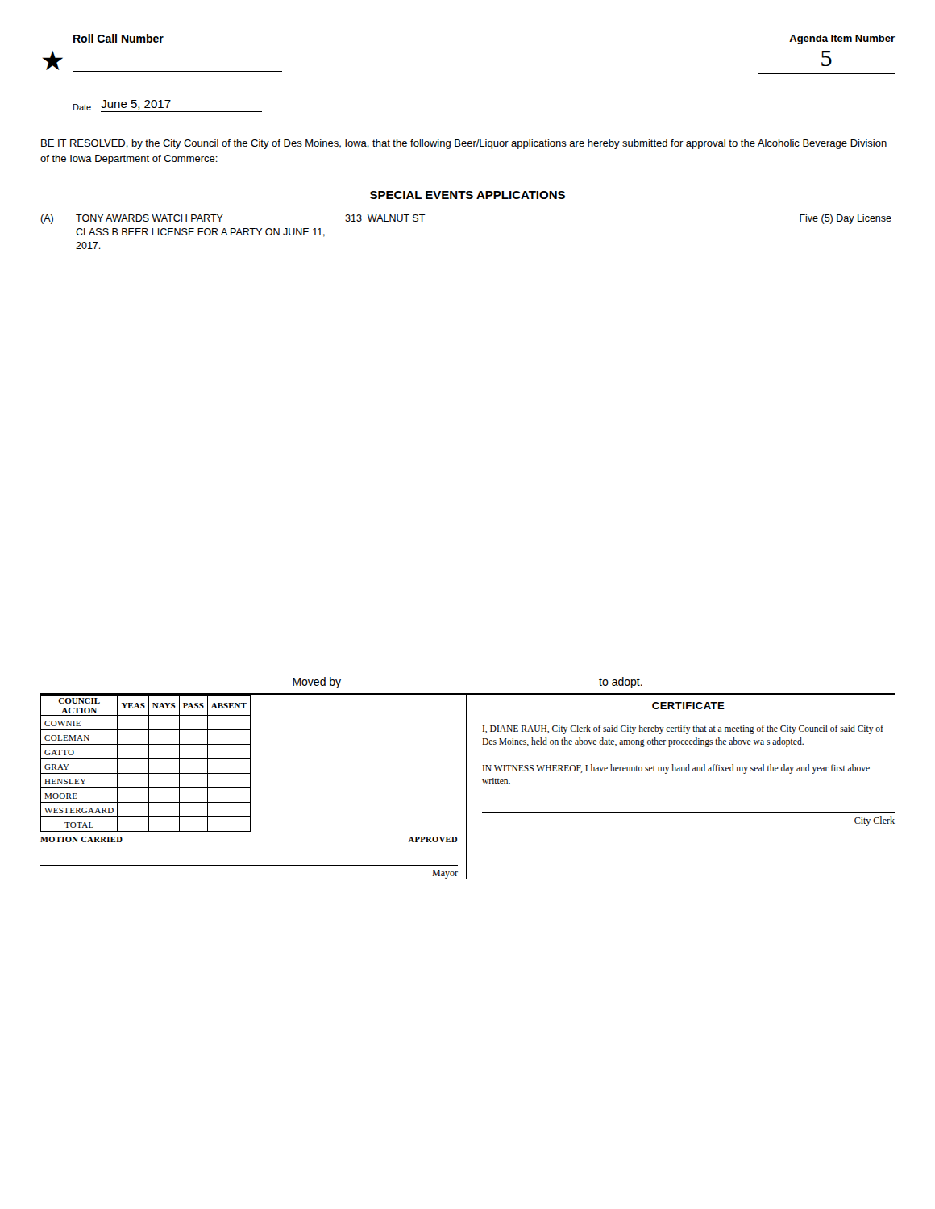Roll Call Number
★
Agenda Item Number
5
Date June 5, 2017
BE IT RESOLVED, by the City Council of the City of Des Moines, Iowa, that the following Beer/Liquor applications are hereby submitted for approval to the Alcoholic Beverage Division of the Iowa Department of Commerce:
SPECIAL EVENTS APPLICATIONS
| (A) | TONY AWARDS WATCH PARTY | 313 WALNUT ST | Five (5) Day License |
| | CLASS B BEER LICENSE FOR A PARTY ON JUNE 11, 2017. |
Moved by to adopt.
| COUNCIL ACTION | YEAS | NAYS | PASS | ABSENT |
| --- | --- | --- | --- | --- |
| COWNIE | | | | |
| COLEMAN | | | | |
| GATTO | | | | |
| GRAY | | | | |
| HENSLEY | | | | |
| MOORE | | | | |
| WESTERGAARD | | | | |
| TOTAL | | | | |
MOTION CARRIED APPROVED
Mayor
CERTIFICATE
I, DIANE RAUH, City Clerk of said City hereby certify that at a meeting of the City Council of said City of Des Moines, held on the above date, among other proceedings the above wa s adopted.
IN WITNESS WHEREOF, I have hereunto set my hand and affixed my seal the day and year first above written.
City Clerk